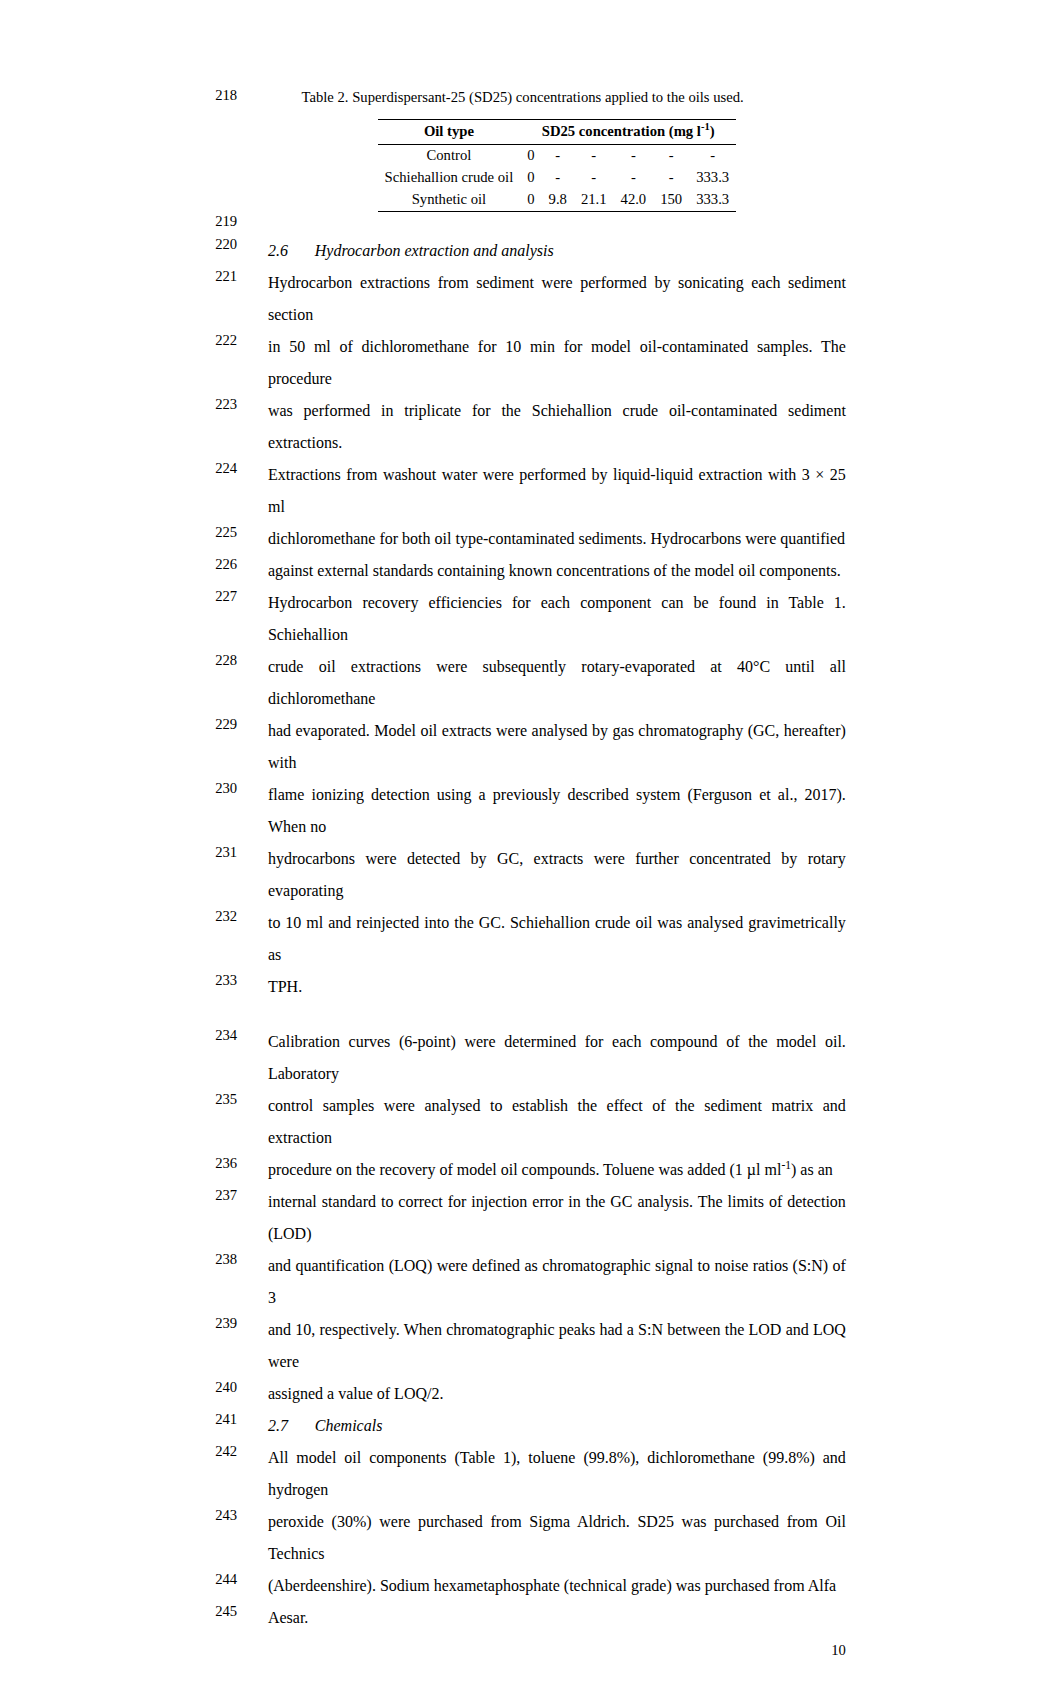218
Table 2. Superdispersant-25 (SD25) concentrations applied to the oils used.
| Oil type | SD25 concentration (mg l -1 ) |
| --- | --- |
| Control | 0 | - | - | - | - | - |
| Schiehallion crude oil | 0 | - | - | - | - | 333.3 |
| Synthetic oil | 0 | 9.8 | 21.1 | 42.0 | 150 | 333.3 |
219
220
2.6 Hydrocarbon extraction and analysis
221
Hydrocarbon extractions from sediment were performed by sonicating each sediment section
222
in 50 ml of dichloromethane for 10 min for model oil-contaminated samples. The procedure
223
was performed in triplicate for the Schiehallion crude oil-contaminated sediment extractions.
224
Extractions from washout water were performed by liquid-liquid extraction with 3 × 25 ml
225
dichloromethane for both oil type-contaminated sediments. Hydrocarbons were quantified
226
against external standards containing known concentrations of the model oil components.
227
Hydrocarbon recovery efficiencies for each component can be found in Table 1. Schiehallion
228
crude oil extractions were subsequently rotary-evaporated at 40°C until all dichloromethane
229
had evaporated. Model oil extracts were analysed by gas chromatography (GC, hereafter) with
230
flame ionizing detection using a previously described system (Ferguson et al., 2017). When no
231
hydrocarbons were detected by GC, extracts were further concentrated by rotary evaporating
232
to 10 ml and reinjected into the GC. Schiehallion crude oil was analysed gravimetrically as
233
TPH.
234
Calibration curves (6-point) were determined for each compound of the model oil. Laboratory
235
control samples were analysed to establish the effect of the sediment matrix and extraction
236
procedure on the recovery of model oil compounds. Toluene was added (1 µl ml-1) as an
237
internal standard to correct for injection error in the GC analysis. The limits of detection (LOD)
238
and quantification (LOQ) were defined as chromatographic signal to noise ratios (S:N) of 3
239
and 10, respectively. When chromatographic peaks had a S:N between the LOD and LOQ were
240
assigned a value of LOQ/2.
241
2.7 Chemicals
242
All model oil components (Table 1), toluene (99.8%), dichloromethane (99.8%) and hydrogen
243
peroxide (30%) were purchased from Sigma Aldrich. SD25 was purchased from Oil Technics
244
(Aberdeenshire). Sodium hexametaphosphate (technical grade) was purchased from Alfa
245
Aesar.
10